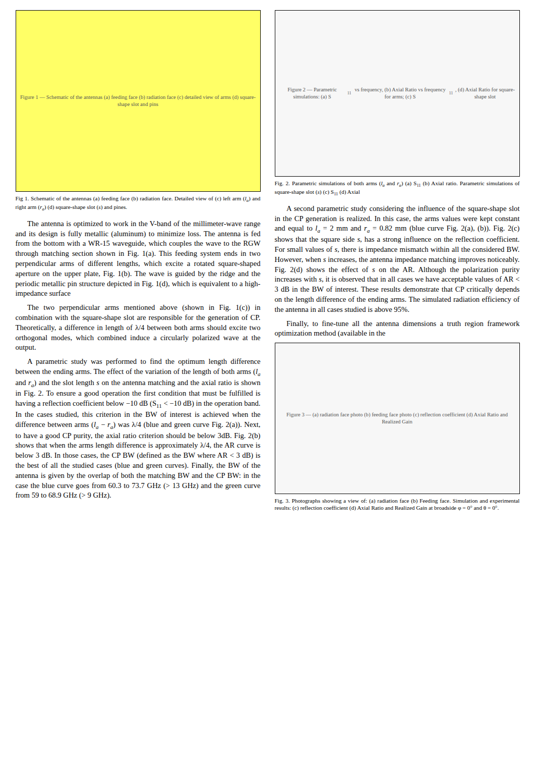Figure 1 — Schematic of the antennas (a) feeding face (b) radiation face (c) detailed view of arms (d) square-shape slot and pins
Fig 1. Schematic of the antennas (a) feeding face (b) radiation face. Detailed view of (c) left arm (la) and right arm (ra) (d) square-shape slot (s) and pines.
The antenna is optimized to work in the V-band of the millimeter-wave range and its design is fully metallic (aluminum) to minimize loss. The antenna is fed from the bottom with a WR-15 waveguide, which couples the wave to the RGW through matching section shown in Fig. 1(a). This feeding system ends in two perpendicular arms of different lengths, which excite a rotated square-shaped aperture on the upper plate, Fig. 1(b). The wave is guided by the ridge and the periodic metallic pin structure depicted in Fig. 1(d), which is equivalent to a high-impedance surface
The two perpendicular arms mentioned above (shown in Fig. 1(c)) in combination with the square-shape slot are responsible for the generation of CP. Theoretically, a difference in length of λ/4 between both arms should excite two orthogonal modes, which combined induce a circularly polarized wave at the output.
A parametric study was performed to find the optimum length difference between the ending arms. The effect of the variation of the length of both arms (la and ra) and the slot length s on the antenna matching and the axial ratio is shown in Fig. 2. To ensure a good operation the first condition that must be fulfilled is having a reflection coefficient below −10 dB (S11 < −10 dB) in the operation band. In the cases studied, this criterion in the BW of interest is achieved when the difference between arms (la − ra) was λ/4 (blue and green curve Fig. 2(a)). Next, to have a good CP purity, the axial ratio criterion should be below 3dB. Fig. 2(b) shows that when the arms length difference is approximately λ/4, the AR curve is below 3 dB. In those cases, the CP BW (defined as the BW where AR < 3 dB) is the best of all the studied cases (blue and green curves). Finally, the BW of the antenna is given by the overlap of both the matching BW and the CP BW: in the case the blue curve goes from 60.3 to 73.7 GHz (> 13 GHz) and the green curve from 59 to 68.9 GHz (> 9 GHz).
Figure 2 — Parametric simulations: (a) S11 vs frequency, (b) Axial Ratio vs frequency for arms; (c) S11, (d) Axial Ratio for square-shape slot
Fig. 2. Parametric simulations of both arms (la and ra) (a) S11 (b) Axial ratio. Parametric simulations of square-shape slot (s) (c) S11 (d) Axial
A second parametric study considering the influence of the square-shape slot in the CP generation is realized. In this case, the arms values were kept constant and equal to la = 2 mm and ra = 0.82 mm (blue curve Fig. 2(a), (b)). Fig. 2(c) shows that the square side s, has a strong influence on the reflection coefficient. For small values of s, there is impedance mismatch within all the considered BW. However, when s increases, the antenna impedance matching improves noticeably. Fig. 2(d) shows the effect of s on the AR. Although the polarization purity increases with s, it is observed that in all cases we have acceptable values of AR < 3 dB in the BW of interest. These results demonstrate that CP critically depends on the length difference of the ending arms. The simulated radiation efficiency of the antenna in all cases studied is above 95%.
Finally, to fine-tune all the antenna dimensions a truth region framework optimization method (available in the
Figure 3 — (a) radiation face photo (b) feeding face photo (c) reflection coefficient (d) Axial Ratio and Realized Gain
Fig. 3. Photographs showing a view of: (a) radiation face (b) Feeding face. Simulation and experimental results: (c) reflection coefficient (d) Axial Ratio and Realized Gain at broadside φ = 0° and θ = 0°.